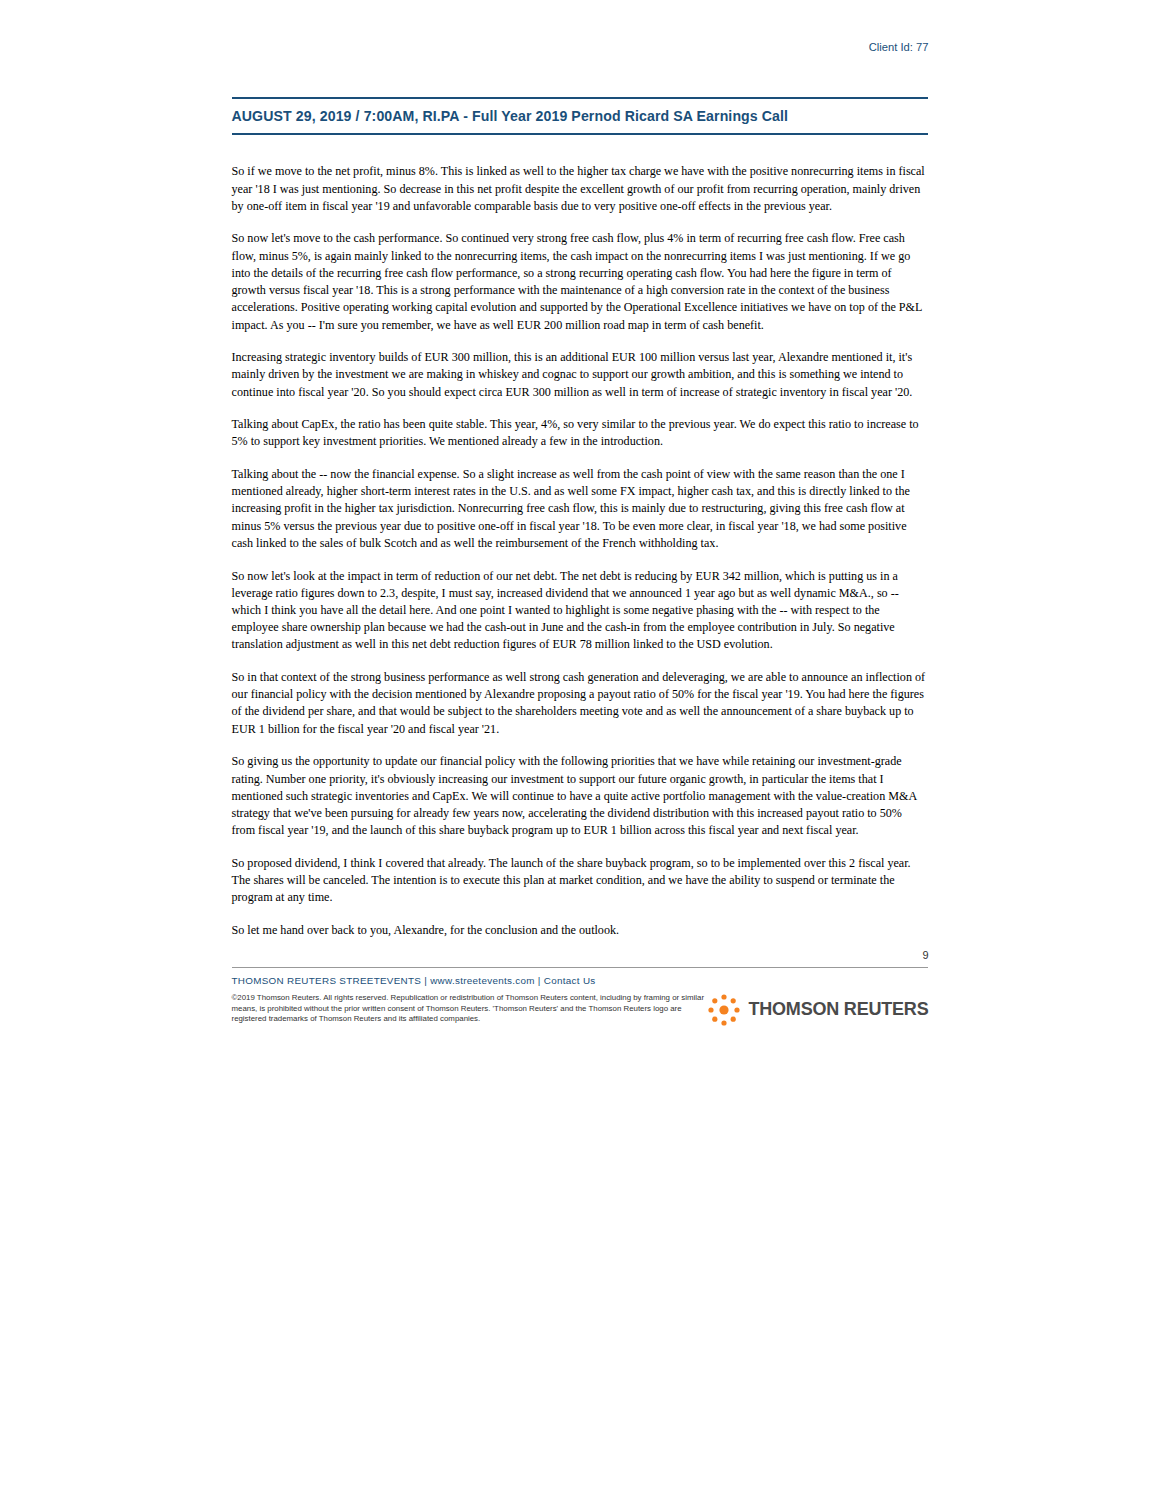Client Id: 77
AUGUST 29, 2019 / 7:00AM, RI.PA - Full Year 2019 Pernod Ricard SA Earnings Call
So if we move to the net profit, minus 8%. This is linked as well to the higher tax charge we have with the positive nonrecurring items in fiscal year '18 I was just mentioning. So decrease in this net profit despite the excellent growth of our profit from recurring operation, mainly driven by one-off item in fiscal year '19 and unfavorable comparable basis due to very positive one-off effects in the previous year.
So now let's move to the cash performance. So continued very strong free cash flow, plus 4% in term of recurring free cash flow. Free cash flow, minus 5%, is again mainly linked to the nonrecurring items, the cash impact on the nonrecurring items I was just mentioning. If we go into the details of the recurring free cash flow performance, so a strong recurring operating cash flow. You had here the figure in term of growth versus fiscal year '18. This is a strong performance with the maintenance of a high conversion rate in the context of the business accelerations. Positive operating working capital evolution and supported by the Operational Excellence initiatives we have on top of the P&L impact. As you -- I'm sure you remember, we have as well EUR 200 million road map in term of cash benefit.
Increasing strategic inventory builds of EUR 300 million, this is an additional EUR 100 million versus last year, Alexandre mentioned it, it's mainly driven by the investment we are making in whiskey and cognac to support our growth ambition, and this is something we intend to continue into fiscal year '20. So you should expect circa EUR 300 million as well in term of increase of strategic inventory in fiscal year '20.
Talking about CapEx, the ratio has been quite stable. This year, 4%, so very similar to the previous year. We do expect this ratio to increase to 5% to support key investment priorities. We mentioned already a few in the introduction.
Talking about the -- now the financial expense. So a slight increase as well from the cash point of view with the same reason than the one I mentioned already, higher short-term interest rates in the U.S. and as well some FX impact, higher cash tax, and this is directly linked to the increasing profit in the higher tax jurisdiction. Nonrecurring free cash flow, this is mainly due to restructuring, giving this free cash flow at minus 5% versus the previous year due to positive one-off in fiscal year '18. To be even more clear, in fiscal year '18, we had some positive cash linked to the sales of bulk Scotch and as well the reimbursement of the French withholding tax.
So now let's look at the impact in term of reduction of our net debt. The net debt is reducing by EUR 342 million, which is putting us in a leverage ratio figures down to 2.3, despite, I must say, increased dividend that we announced 1 year ago but as well dynamic M&A., so -- which I think you have all the detail here. And one point I wanted to highlight is some negative phasing with the -- with respect to the employee share ownership plan because we had the cash-out in June and the cash-in from the employee contribution in July. So negative translation adjustment as well in this net debt reduction figures of EUR 78 million linked to the USD evolution.
So in that context of the strong business performance as well strong cash generation and deleveraging, we are able to announce an inflection of our financial policy with the decision mentioned by Alexandre proposing a payout ratio of 50% for the fiscal year '19. You had here the figures of the dividend per share, and that would be subject to the shareholders meeting vote and as well the announcement of a share buyback up to EUR 1 billion for the fiscal year '20 and fiscal year '21.
So giving us the opportunity to update our financial policy with the following priorities that we have while retaining our investment-grade rating. Number one priority, it's obviously increasing our investment to support our future organic growth, in particular the items that I mentioned such strategic inventories and CapEx. We will continue to have a quite active portfolio management with the value-creation M&A strategy that we've been pursuing for already few years now, accelerating the dividend distribution with this increased payout ratio to 50% from fiscal year '19, and the launch of this share buyback program up to EUR 1 billion across this fiscal year and next fiscal year.
So proposed dividend, I think I covered that already. The launch of the share buyback program, so to be implemented over this 2 fiscal year. The shares will be canceled. The intention is to execute this plan at market condition, and we have the ability to suspend or terminate the program at any time.
So let me hand over back to you, Alexandre, for the conclusion and the outlook.
9
THOMSON REUTERS STREETEVENTS | www.streetevents.com | Contact Us
©2019 Thomson Reuters. All rights reserved. Republication or redistribution of Thomson Reuters content, including by framing or similar means, is prohibited without the prior written consent of Thomson Reuters. 'Thomson Reuters' and the Thomson Reuters logo are registered trademarks of Thomson Reuters and its affiliated companies.
THOMSON REUTERS